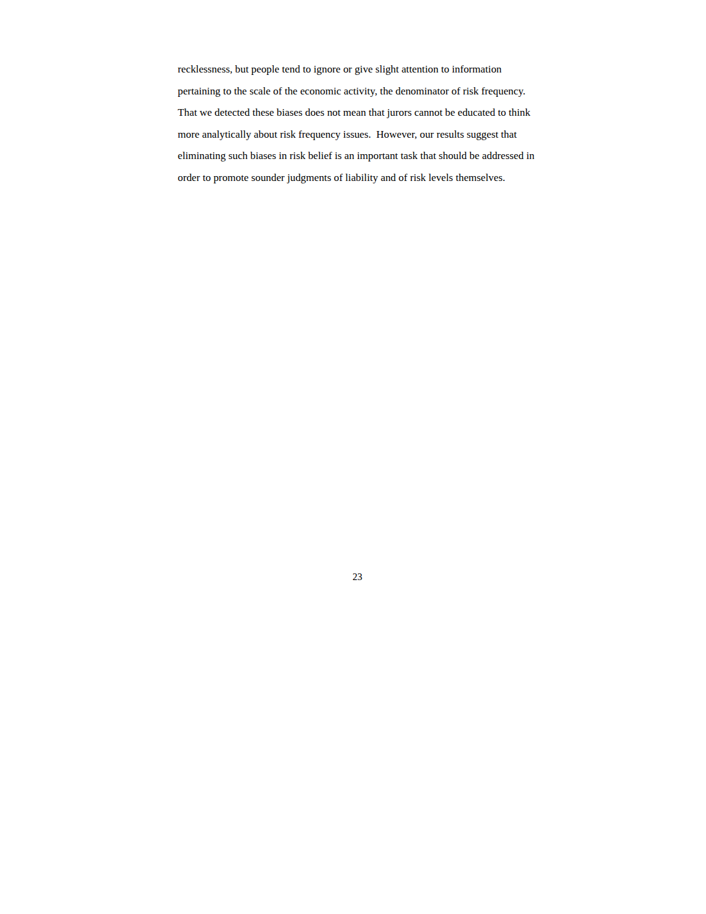recklessness, but people tend to ignore or give slight attention to information pertaining to the scale of the economic activity, the denominator of risk frequency. That we detected these biases does not mean that jurors cannot be educated to think more analytically about risk frequency issues. However, our results suggest that eliminating such biases in risk belief is an important task that should be addressed in order to promote sounder judgments of liability and of risk levels themselves.
23